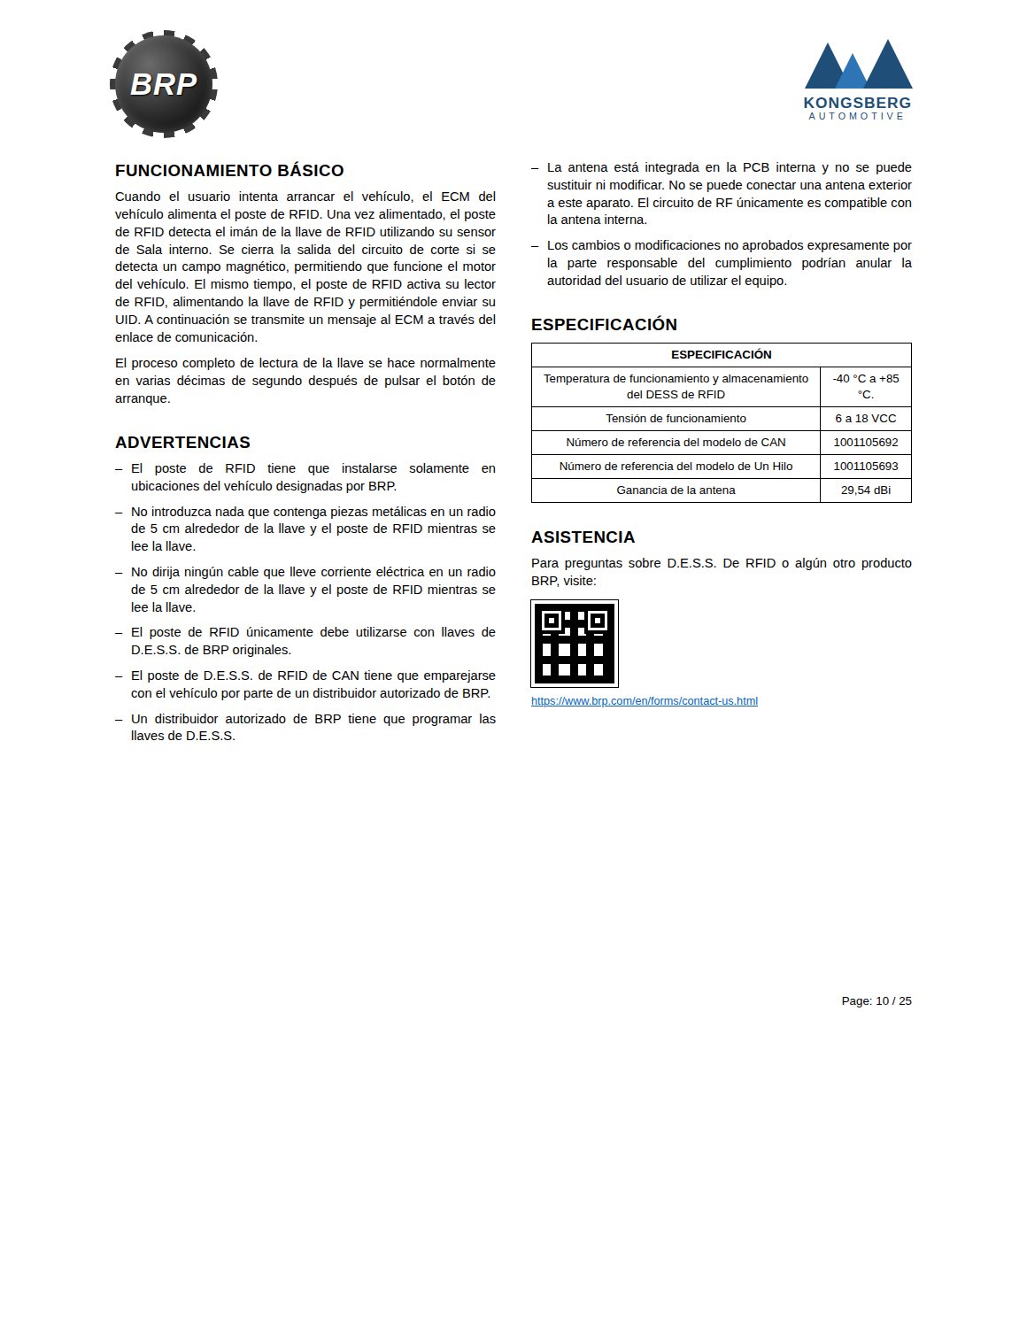BRP
KONGSBERG
AUTOMOTIVE
FUNCIONAMIENTO BÁSICO
Cuando el usuario intenta arrancar el vehículo, el ECM del vehículo alimenta el poste de RFID. Una vez alimentado, el poste de RFID detecta el imán de la llave de RFID utilizando su sensor de Sala interno. Se cierra la salida del circuito de corte si se detecta un campo magnético, permitiendo que funcione el motor del vehículo. El mismo tiempo, el poste de RFID activa su lector de RFID, alimentando la llave de RFID y permitiéndole enviar su UID. A continuación se transmite un mensaje al ECM a través del enlace de comunicación.
El proceso completo de lectura de la llave se hace normalmente en varias décimas de segundo después de pulsar el botón de arranque.
ADVERTENCIAS
El poste de RFID tiene que instalarse solamente en ubicaciones del vehículo designadas por BRP.
No introduzca nada que contenga piezas metálicas en un radio de 5 cm alrededor de la llave y el poste de RFID mientras se lee la llave.
No dirija ningún cable que lleve corriente eléctrica en un radio de 5 cm alrededor de la llave y el poste de RFID mientras se lee la llave.
El poste de RFID únicamente debe utilizarse con llaves de D.E.S.S. de BRP originales.
El poste de D.E.S.S. de RFID de CAN tiene que emparejarse con el vehículo por parte de un distribuidor autorizado de BRP.
Un distribuidor autorizado de BRP tiene que programar las llaves de D.E.S.S.
La antena está integrada en la PCB interna y no se puede sustituir ni modificar. No se puede conectar una antena exterior a este aparato. El circuito de RF únicamente es compatible con la antena interna.
Los cambios o modificaciones no aprobados expresamente por la parte responsable del cumplimiento podrían anular la autoridad del usuario de utilizar el equipo.
ESPECIFICACIÓN
| ESPECIFICACIÓN |
| --- |
| Temperatura de funcionamiento y almacenamiento del DESS de RFID | -40 °C a +85 °C. |
| Tensión de funcionamiento | 6 a 18 VCC |
| Número de referencia del modelo de CAN | 1001105692 |
| Número de referencia del modelo de Un Hilo | 1001105693 |
| Ganancia de la antena | 29,54 dBi |
ASISTENCIA
Para preguntas sobre D.E.S.S. De RFID o algún otro producto BRP, visite:
https://www.brp.com/en/forms/contact-us.html
Page: 10 / 25